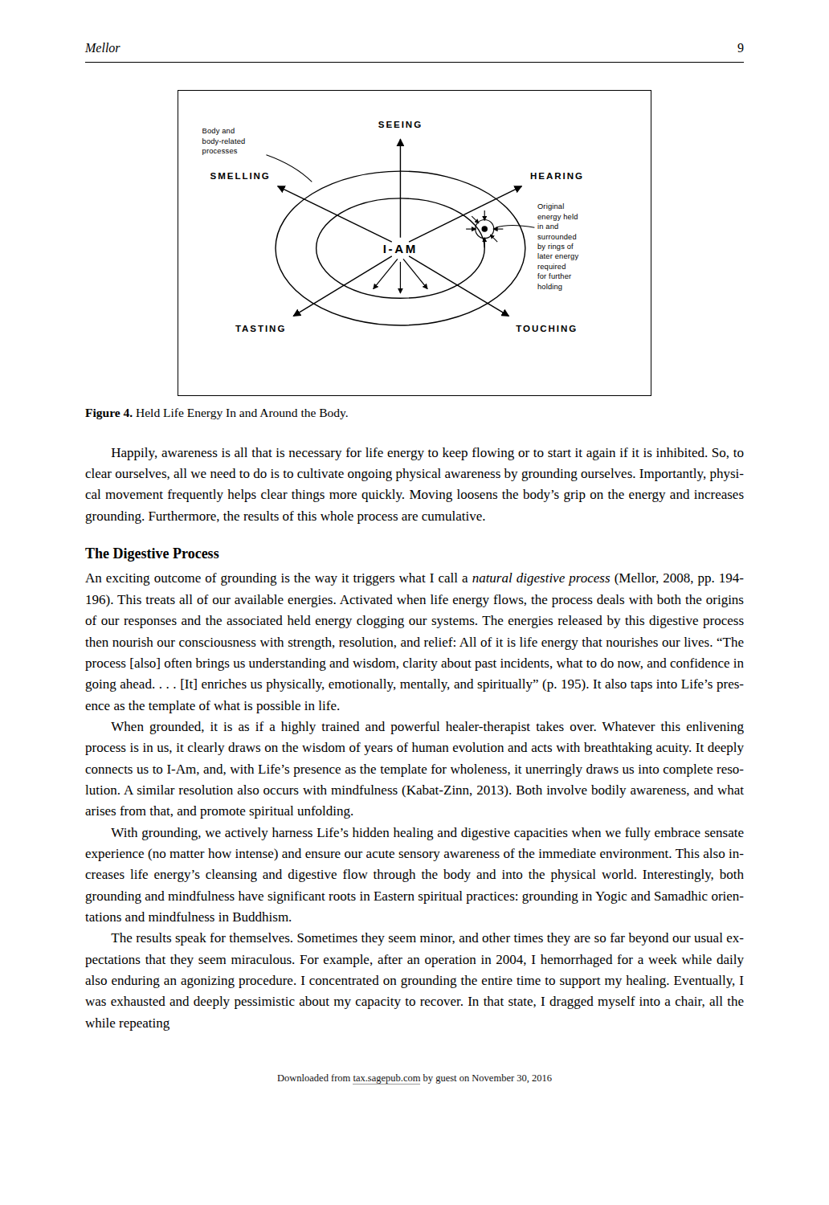Mellor 9
I-AM SEEING SMELLING HEARING TASTING TOUCHING Body and body-related processes Original energy held in and surrounded by rings of later energy required for further holding
Figure 4. Held Life Energy In and Around the Body.
Happily, awareness is all that is necessary for life energy to keep flowing or to start it again if it is inhibited. So, to clear ourselves, all we need to do is to cultivate ongoing physical awareness by grounding ourselves. Importantly, physical movement frequently helps clear things more quickly. Moving loosens the body’s grip on the energy and increases grounding. Furthermore, the results of this whole process are cumulative.
The Digestive Process
An exciting outcome of grounding is the way it triggers what I call a natural digestive process (Mellor, 2008, pp. 194-196). This treats all of our available energies. Activated when life energy flows, the process deals with both the origins of our responses and the associated held energy clogging our systems. The energies released by this digestive process then nourish our consciousness with strength, resolution, and relief: All of it is life energy that nourishes our lives. “The process [also] often brings us understanding and wisdom, clarity about past incidents, what to do now, and confidence in going ahead. . . . [It] enriches us physically, emotionally, mentally, and spiritually” (p. 195). It also taps into Life’s presence as the template of what is possible in life.
When grounded, it is as if a highly trained and powerful healer-therapist takes over. Whatever this enlivening process is in us, it clearly draws on the wisdom of years of human evolution and acts with breathtaking acuity. It deeply connects us to I-Am, and, with Life’s presence as the template for wholeness, it unerringly draws us into complete resolution. A similar resolution also occurs with mindfulness (Kabat-Zinn, 2013). Both involve bodily awareness, and what arises from that, and promote spiritual unfolding.
With grounding, we actively harness Life’s hidden healing and digestive capacities when we fully embrace sensate experience (no matter how intense) and ensure our acute sensory awareness of the immediate environment. This also increases life energy’s cleansing and digestive flow through the body and into the physical world. Interestingly, both grounding and mindfulness have significant roots in Eastern spiritual practices: grounding in Yogic and Samadhic orientations and mindfulness in Buddhism.
The results speak for themselves. Sometimes they seem minor, and other times they are so far beyond our usual expectations that they seem miraculous. For example, after an operation in 2004, I hemorrhaged for a week while daily also enduring an agonizing procedure. I concentrated on grounding the entire time to support my healing. Eventually, I was exhausted and deeply pessimistic about my capacity to recover. In that state, I dragged myself into a chair, all the while repeating
Downloaded from tax.sagepub.com by guest on November 30, 2016